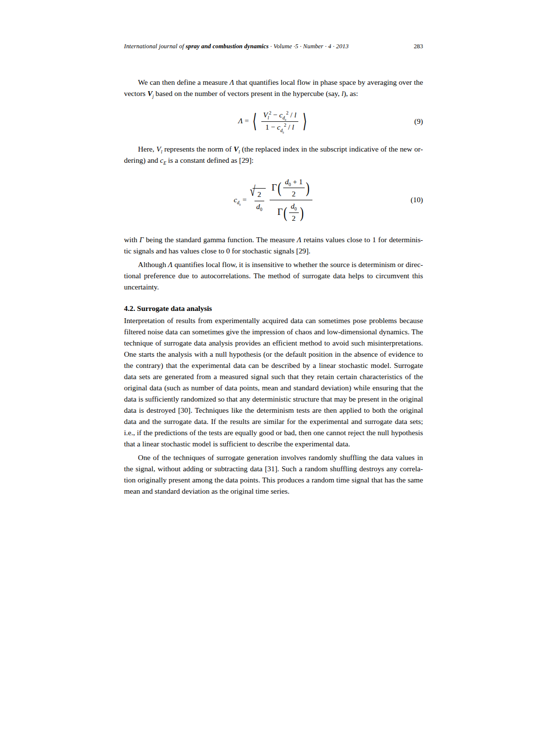International journal of spray and combustion dynamics · Volume ·5 · Number · 4 · 2013 283
We can then define a measure Λ that quantifies local flow in phase space by averaging over the vectors Vj based on the number of vectors present in the hypercube (say, l), as:
Λ = ⟨ Vl2 − cd02 / l 1 − cd02 / l ⟩ (9)
Here, Vl represents the norm of Vl (the replaced index in the subscript indicative of the new ordering) and cE is a constant defined as [29]:
cd0 = 2 d0 Γ(d0 + 12) Γ(d02) (10)
with Γ being the standard gamma function. The measure Λ retains values close to 1 for deterministic signals and has values close to 0 for stochastic signals [29].
Although Λ quantifies local flow, it is insensitive to whether the source is determinism or directional preference due to autocorrelations. The method of surrogate data helps to circumvent this uncertainty.
4.2. Surrogate data analysis
Interpretation of results from experimentally acquired data can sometimes pose problems because filtered noise data can sometimes give the impression of chaos and low-dimensional dynamics. The technique of surrogate data analysis provides an efficient method to avoid such misinterpretations. One starts the analysis with a null hypothesis (or the default position in the absence of evidence to the contrary) that the experimental data can be described by a linear stochastic model. Surrogate data sets are generated from a measured signal such that they retain certain characteristics of the original data (such as number of data points, mean and standard deviation) while ensuring that the data is sufficiently randomized so that any deterministic structure that may be present in the original data is destroyed [30]. Techniques like the determinism tests are then applied to both the original data and the surrogate data. If the results are similar for the experimental and surrogate data sets; i.e., if the predictions of the tests are equally good or bad, then one cannot reject the null hypothesis that a linear stochastic model is sufficient to describe the experimental data.
One of the techniques of surrogate generation involves randomly shuffling the data values in the signal, without adding or subtracting data [31]. Such a random shuffling destroys any correlation originally present among the data points. This produces a random time signal that has the same mean and standard deviation as the original time series.